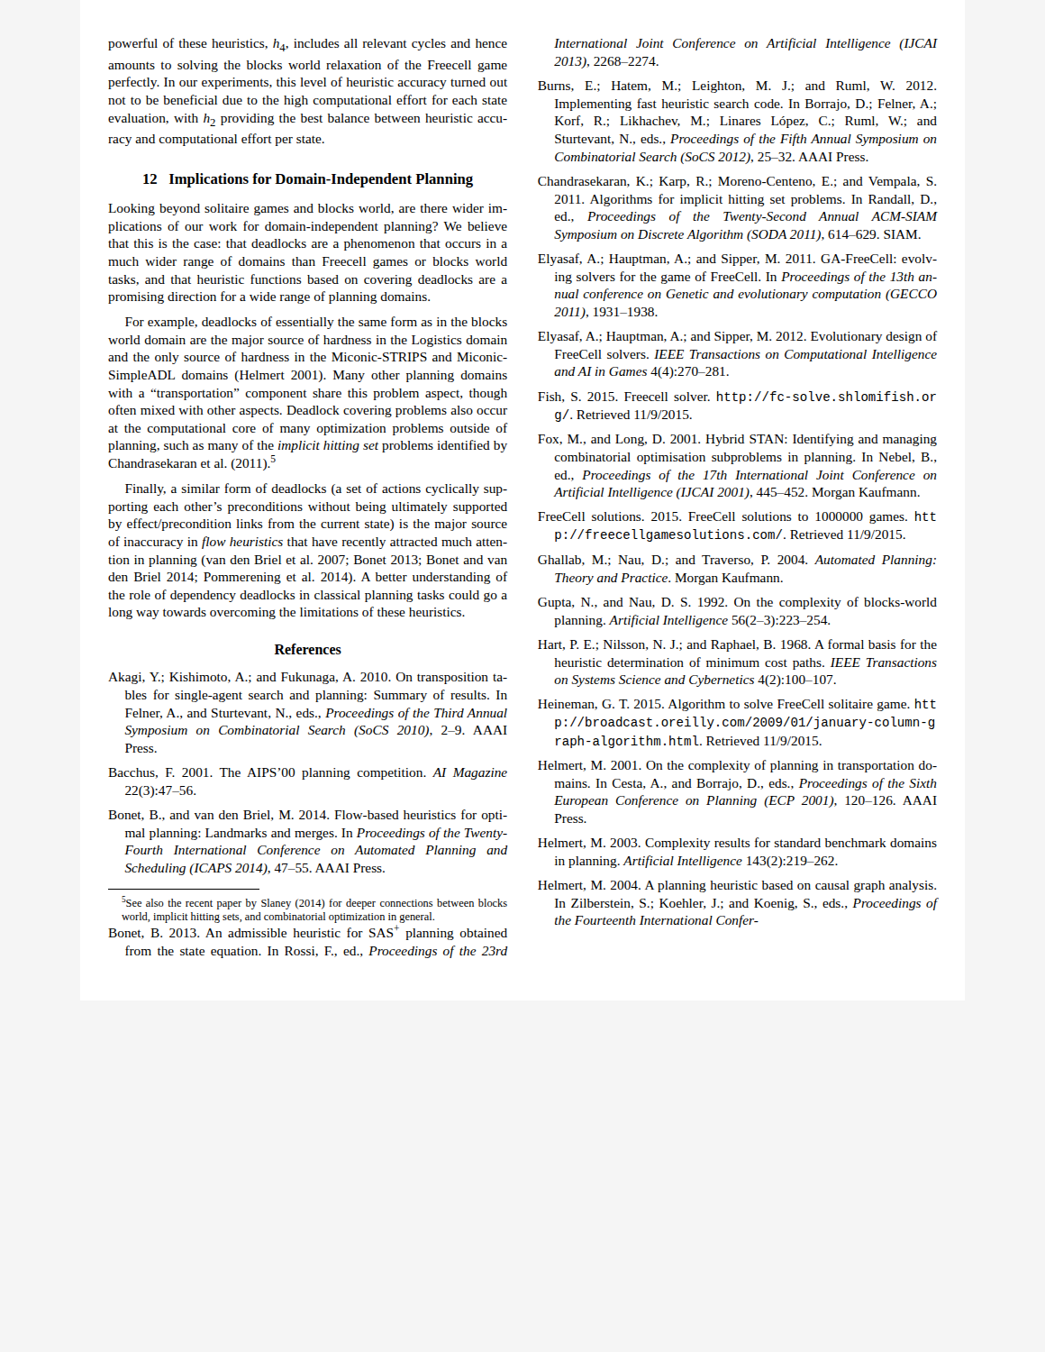powerful of these heuristics, h4, includes all relevant cycles and hence amounts to solving the blocks world relaxation of the Freecell game perfectly. In our experiments, this level of heuristic accuracy turned out not to be beneficial due to the high computational effort for each state evaluation, with h2 providing the best balance between heuristic accuracy and computational effort per state.
12 Implications for Domain-Independent Planning
Looking beyond solitaire games and blocks world, are there wider implications of our work for domain-independent planning? We believe that this is the case: that deadlocks are a phenomenon that occurs in a much wider range of domains than Freecell games or blocks world tasks, and that heuristic functions based on covering deadlocks are a promising direction for a wide range of planning domains.
For example, deadlocks of essentially the same form as in the blocks world domain are the major source of hardness in the Logistics domain and the only source of hardness in the Miconic-STRIPS and Miconic-SimpleADL domains (Helmert 2001). Many other planning domains with a “transportation” component share this problem aspect, though often mixed with other aspects. Deadlock covering problems also occur at the computational core of many optimization problems outside of planning, such as many of the implicit hitting set problems identified by Chandrasekaran et al. (2011).5
Finally, a similar form of deadlocks (a set of actions cyclically supporting each other’s preconditions without being ultimately supported by effect/precondition links from the current state) is the major source of inaccuracy in flow heuristics that have recently attracted much attention in planning (van den Briel et al. 2007; Bonet 2013; Bonet and van den Briel 2014; Pommerening et al. 2014). A better understanding of the role of dependency deadlocks in classical planning tasks could go a long way towards overcoming the limitations of these heuristics.
References
Akagi, Y.; Kishimoto, A.; and Fukunaga, A. 2010. On transposition tables for single-agent search and planning: Summary of results. In Felner, A., and Sturtevant, N., eds., Proceedings of the Third Annual Symposium on Combinatorial Search (SoCS 2010), 2–9. AAAI Press.
Bacchus, F. 2001. The AIPS’00 planning competition. AI Magazine 22(3):47–56.
Bonet, B., and van den Briel, M. 2014. Flow-based heuristics for optimal planning: Landmarks and merges. In Proceedings of the Twenty-Fourth International Conference on Automated Planning and Scheduling (ICAPS 2014), 47–55. AAAI Press.
5See also the recent paper by Slaney (2014) for deeper connections between blocks world, implicit hitting sets, and combinatorial optimization in general.
Bonet, B. 2013. An admissible heuristic for SAS+ planning obtained from the state equation. In Rossi, F., ed., Proceedings of the 23rd International Joint Conference on Artificial Intelligence (IJCAI 2013), 2268–2274.
Burns, E.; Hatem, M.; Leighton, M. J.; and Ruml, W. 2012. Implementing fast heuristic search code. In Borrajo, D.; Felner, A.; Korf, R.; Likhachev, M.; Linares López, C.; Ruml, W.; and Sturtevant, N., eds., Proceedings of the Fifth Annual Symposium on Combinatorial Search (SoCS 2012), 25–32. AAAI Press.
Chandrasekaran, K.; Karp, R.; Moreno-Centeno, E.; and Vempala, S. 2011. Algorithms for implicit hitting set problems. In Randall, D., ed., Proceedings of the Twenty-Second Annual ACM-SIAM Symposium on Discrete Algorithm (SODA 2011), 614–629. SIAM.
Elyasaf, A.; Hauptman, A.; and Sipper, M. 2011. GA-FreeCell: evolving solvers for the game of FreeCell. In Proceedings of the 13th annual conference on Genetic and evolutionary computation (GECCO 2011), 1931–1938.
Elyasaf, A.; Hauptman, A.; and Sipper, M. 2012. Evolutionary design of FreeCell solvers. IEEE Transactions on Computational Intelligence and AI in Games 4(4):270–281.
Fish, S. 2015. Freecell solver. http://fc-solve.shlomifish.org/. Retrieved 11/9/2015.
Fox, M., and Long, D. 2001. Hybrid STAN: Identifying and managing combinatorial optimisation subproblems in planning. In Nebel, B., ed., Proceedings of the 17th International Joint Conference on Artificial Intelligence (IJCAI 2001), 445–452. Morgan Kaufmann.
FreeCell solutions. 2015. FreeCell solutions to 1000000 games. http://freecellgamesolutions.com/. Retrieved 11/9/2015.
Ghallab, M.; Nau, D.; and Traverso, P. 2004. Automated Planning: Theory and Practice. Morgan Kaufmann.
Gupta, N., and Nau, D. S. 1992. On the complexity of blocks-world planning. Artificial Intelligence 56(2–3):223–254.
Hart, P. E.; Nilsson, N. J.; and Raphael, B. 1968. A formal basis for the heuristic determination of minimum cost paths. IEEE Transactions on Systems Science and Cybernetics 4(2):100–107.
Heineman, G. T. 2015. Algorithm to solve FreeCell solitaire game. http://broadcast.oreilly.com/2009/01/january-column-graph-algorithm.html. Retrieved 11/9/2015.
Helmert, M. 2001. On the complexity of planning in transportation domains. In Cesta, A., and Borrajo, D., eds., Proceedings of the Sixth European Conference on Planning (ECP 2001), 120–126. AAAI Press.
Helmert, M. 2003. Complexity results for standard benchmark domains in planning. Artificial Intelligence 143(2):219–262.
Helmert, M. 2004. A planning heuristic based on causal graph analysis. In Zilberstein, S.; Koehler, J.; and Koenig, S., eds., Proceedings of the Fourteenth International Confer-